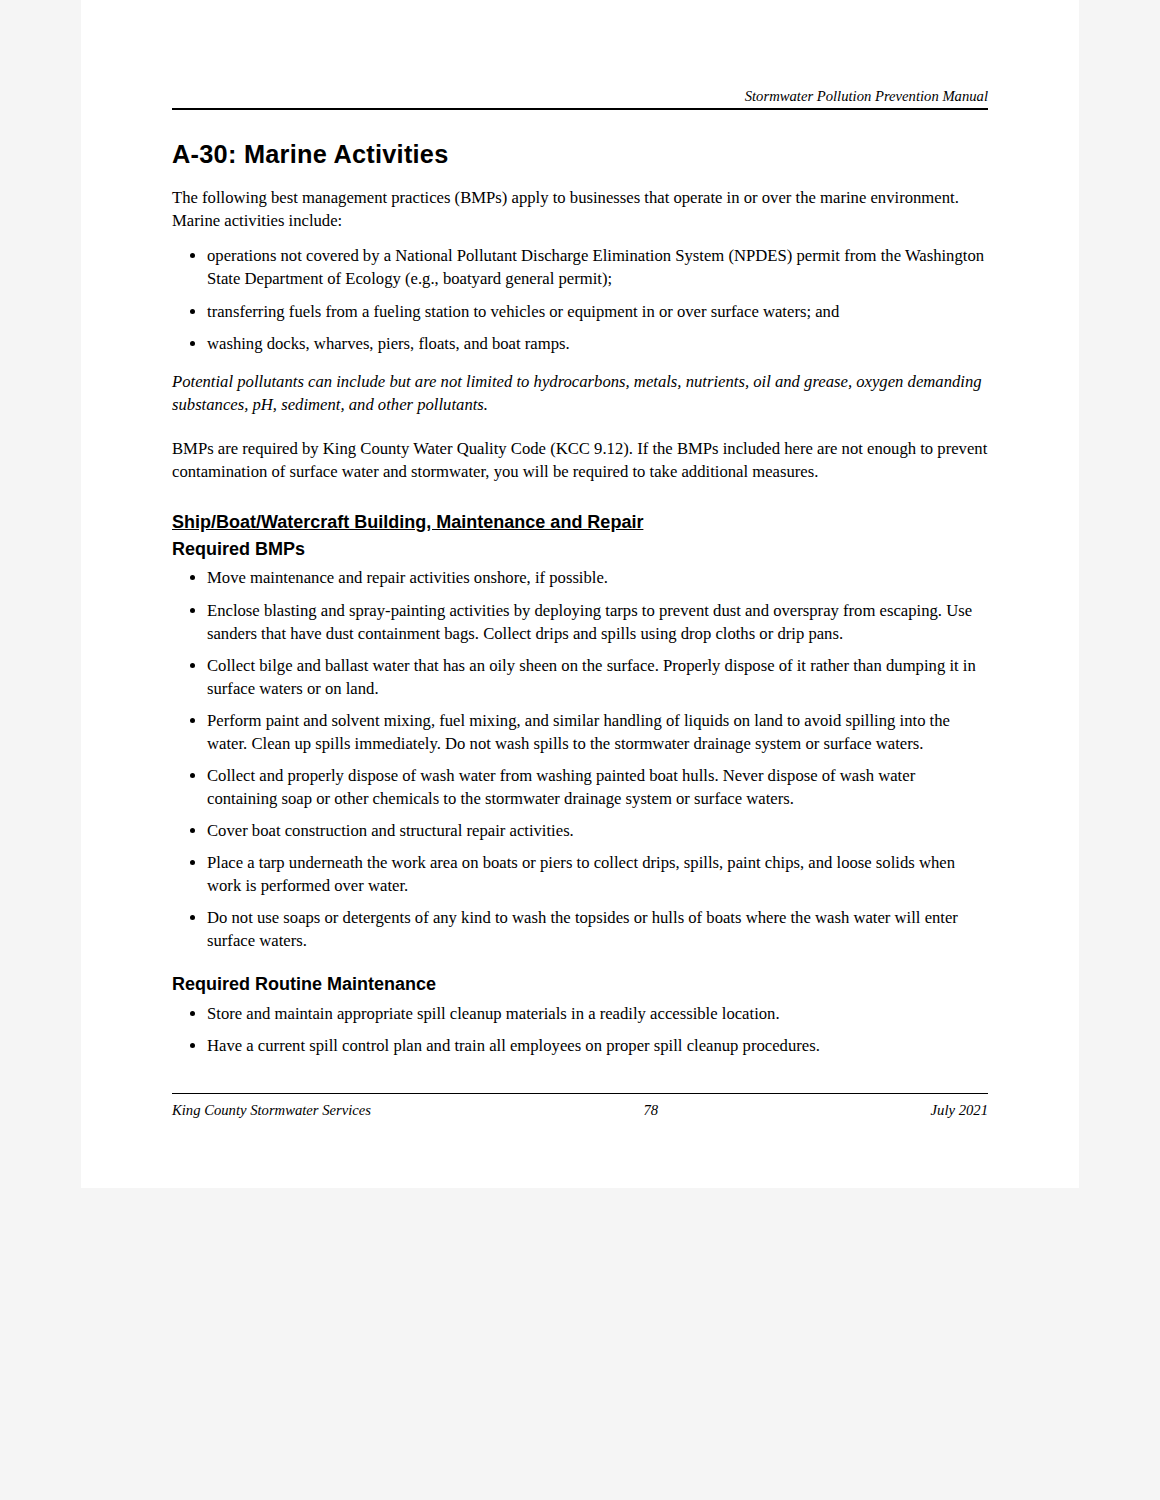Stormwater Pollution Prevention Manual
A-30: Marine Activities
The following best management practices (BMPs) apply to businesses that operate in or over the marine environment. Marine activities include:
operations not covered by a National Pollutant Discharge Elimination System (NPDES) permit from the Washington State Department of Ecology (e.g., boatyard general permit);
transferring fuels from a fueling station to vehicles or equipment in or over surface waters; and
washing docks, wharves, piers, floats, and boat ramps.
Potential pollutants can include but are not limited to hydrocarbons, metals, nutrients, oil and grease, oxygen demanding substances, pH, sediment, and other pollutants.
BMPs are required by King County Water Quality Code (KCC 9.12). If the BMPs included here are not enough to prevent contamination of surface water and stormwater, you will be required to take additional measures.
Ship/Boat/Watercraft Building, Maintenance and Repair
Required BMPs
Move maintenance and repair activities onshore, if possible.
Enclose blasting and spray-painting activities by deploying tarps to prevent dust and overspray from escaping. Use sanders that have dust containment bags. Collect drips and spills using drop cloths or drip pans.
Collect bilge and ballast water that has an oily sheen on the surface. Properly dispose of it rather than dumping it in surface waters or on land.
Perform paint and solvent mixing, fuel mixing, and similar handling of liquids on land to avoid spilling into the water. Clean up spills immediately. Do not wash spills to the stormwater drainage system or surface waters.
Collect and properly dispose of wash water from washing painted boat hulls. Never dispose of wash water containing soap or other chemicals to the stormwater drainage system or surface waters.
Cover boat construction and structural repair activities.
Place a tarp underneath the work area on boats or piers to collect drips, spills, paint chips, and loose solids when work is performed over water.
Do not use soaps or detergents of any kind to wash the topsides or hulls of boats where the wash water will enter surface waters.
Required Routine Maintenance
Store and maintain appropriate spill cleanup materials in a readily accessible location.
Have a current spill control plan and train all employees on proper spill cleanup procedures.
King County Stormwater Services 78 July 2021